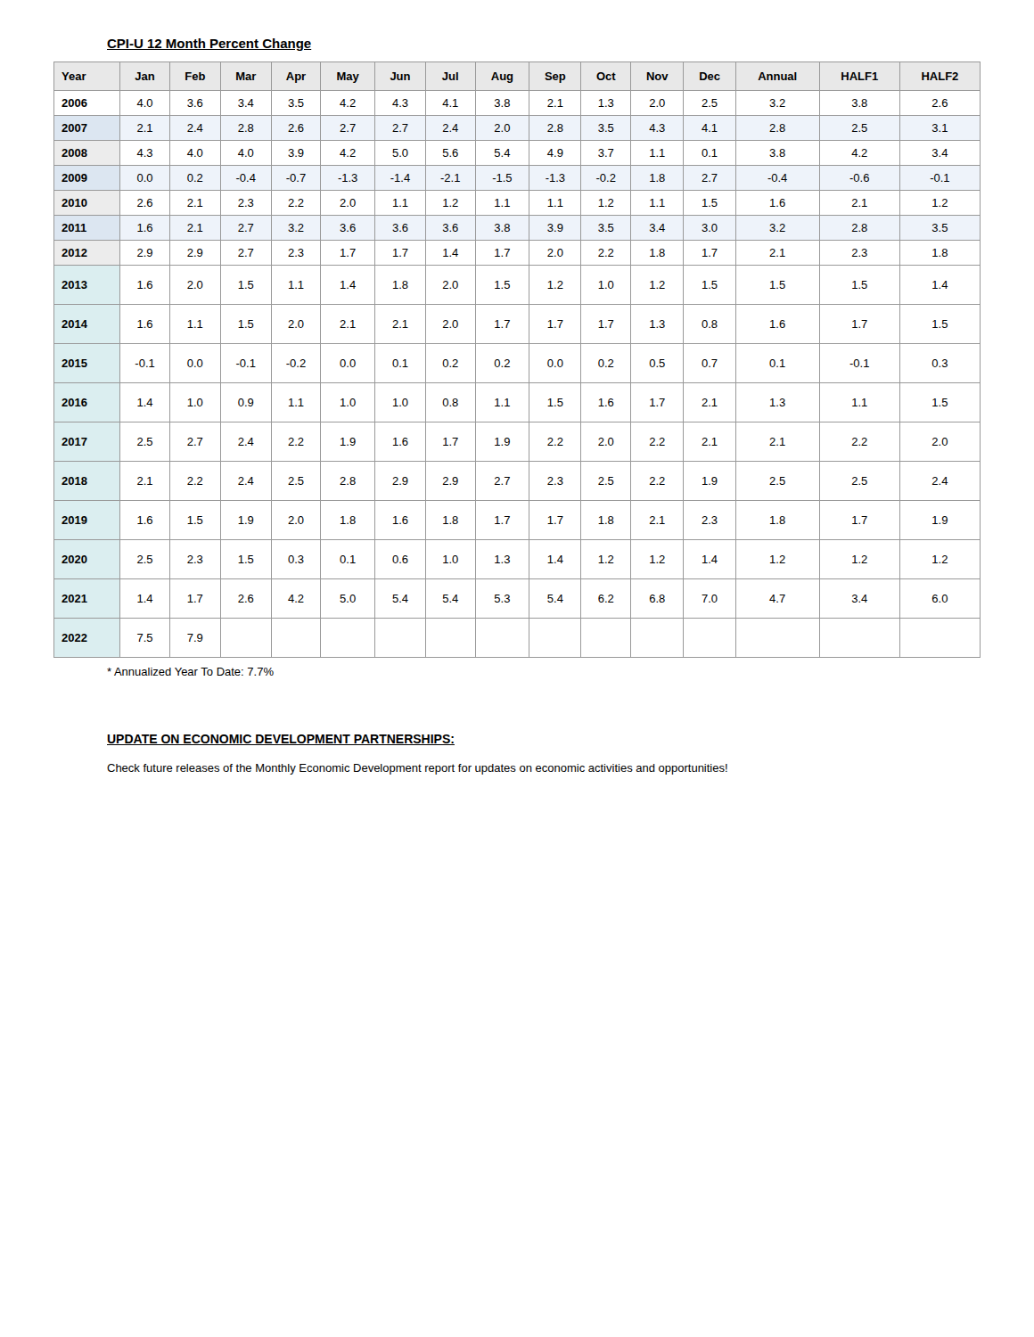CPI-U 12 Month Percent Change
| Year | Jan | Feb | Mar | Apr | May | Jun | Jul | Aug | Sep | Oct | Nov | Dec | Annual | HALF1 | HALF2 |
| --- | --- | --- | --- | --- | --- | --- | --- | --- | --- | --- | --- | --- | --- | --- | --- |
| 2006 | 4.0 | 3.6 | 3.4 | 3.5 | 4.2 | 4.3 | 4.1 | 3.8 | 2.1 | 1.3 | 2.0 | 2.5 | 3.2 | 3.8 | 2.6 |
| 2007 | 2.1 | 2.4 | 2.8 | 2.6 | 2.7 | 2.7 | 2.4 | 2.0 | 2.8 | 3.5 | 4.3 | 4.1 | 2.8 | 2.5 | 3.1 |
| 2008 | 4.3 | 4.0 | 4.0 | 3.9 | 4.2 | 5.0 | 5.6 | 5.4 | 4.9 | 3.7 | 1.1 | 0.1 | 3.8 | 4.2 | 3.4 |
| 2009 | 0.0 | 0.2 | -0.4 | -0.7 | -1.3 | -1.4 | -2.1 | -1.5 | -1.3 | -0.2 | 1.8 | 2.7 | -0.4 | -0.6 | -0.1 |
| 2010 | 2.6 | 2.1 | 2.3 | 2.2 | 2.0 | 1.1 | 1.2 | 1.1 | 1.1 | 1.2 | 1.1 | 1.5 | 1.6 | 2.1 | 1.2 |
| 2011 | 1.6 | 2.1 | 2.7 | 3.2 | 3.6 | 3.6 | 3.6 | 3.8 | 3.9 | 3.5 | 3.4 | 3.0 | 3.2 | 2.8 | 3.5 |
| 2012 | 2.9 | 2.9 | 2.7 | 2.3 | 1.7 | 1.7 | 1.4 | 1.7 | 2.0 | 2.2 | 1.8 | 1.7 | 2.1 | 2.3 | 1.8 |
| 2013 | 1.6 | 2.0 | 1.5 | 1.1 | 1.4 | 1.8 | 2.0 | 1.5 | 1.2 | 1.0 | 1.2 | 1.5 | 1.5 | 1.5 | 1.4 |
| 2014 | 1.6 | 1.1 | 1.5 | 2.0 | 2.1 | 2.1 | 2.0 | 1.7 | 1.7 | 1.7 | 1.3 | 0.8 | 1.6 | 1.7 | 1.5 |
| 2015 | -0.1 | 0.0 | -0.1 | -0.2 | 0.0 | 0.1 | 0.2 | 0.2 | 0.0 | 0.2 | 0.5 | 0.7 | 0.1 | -0.1 | 0.3 |
| 2016 | 1.4 | 1.0 | 0.9 | 1.1 | 1.0 | 1.0 | 0.8 | 1.1 | 1.5 | 1.6 | 1.7 | 2.1 | 1.3 | 1.1 | 1.5 |
| 2017 | 2.5 | 2.7 | 2.4 | 2.2 | 1.9 | 1.6 | 1.7 | 1.9 | 2.2 | 2.0 | 2.2 | 2.1 | 2.1 | 2.2 | 2.0 |
| 2018 | 2.1 | 2.2 | 2.4 | 2.5 | 2.8 | 2.9 | 2.9 | 2.7 | 2.3 | 2.5 | 2.2 | 1.9 | 2.5 | 2.5 | 2.4 |
| 2019 | 1.6 | 1.5 | 1.9 | 2.0 | 1.8 | 1.6 | 1.8 | 1.7 | 1.7 | 1.8 | 2.1 | 2.3 | 1.8 | 1.7 | 1.9 |
| 2020 | 2.5 | 2.3 | 1.5 | 0.3 | 0.1 | 0.6 | 1.0 | 1.3 | 1.4 | 1.2 | 1.2 | 1.4 | 1.2 | 1.2 | 1.2 |
| 2021 | 1.4 | 1.7 | 2.6 | 4.2 | 5.0 | 5.4 | 5.4 | 5.3 | 5.4 | 6.2 | 6.8 | 7.0 | 4.7 | 3.4 | 6.0 |
| 2022 | 7.5 | 7.9 | | | | | | | | | | | | | |
* Annualized Year To Date: 7.7%
UPDATE ON ECONOMIC DEVELOPMENT PARTNERSHIPS:
Check future releases of the Monthly Economic Development report for updates on economic activities and opportunities!